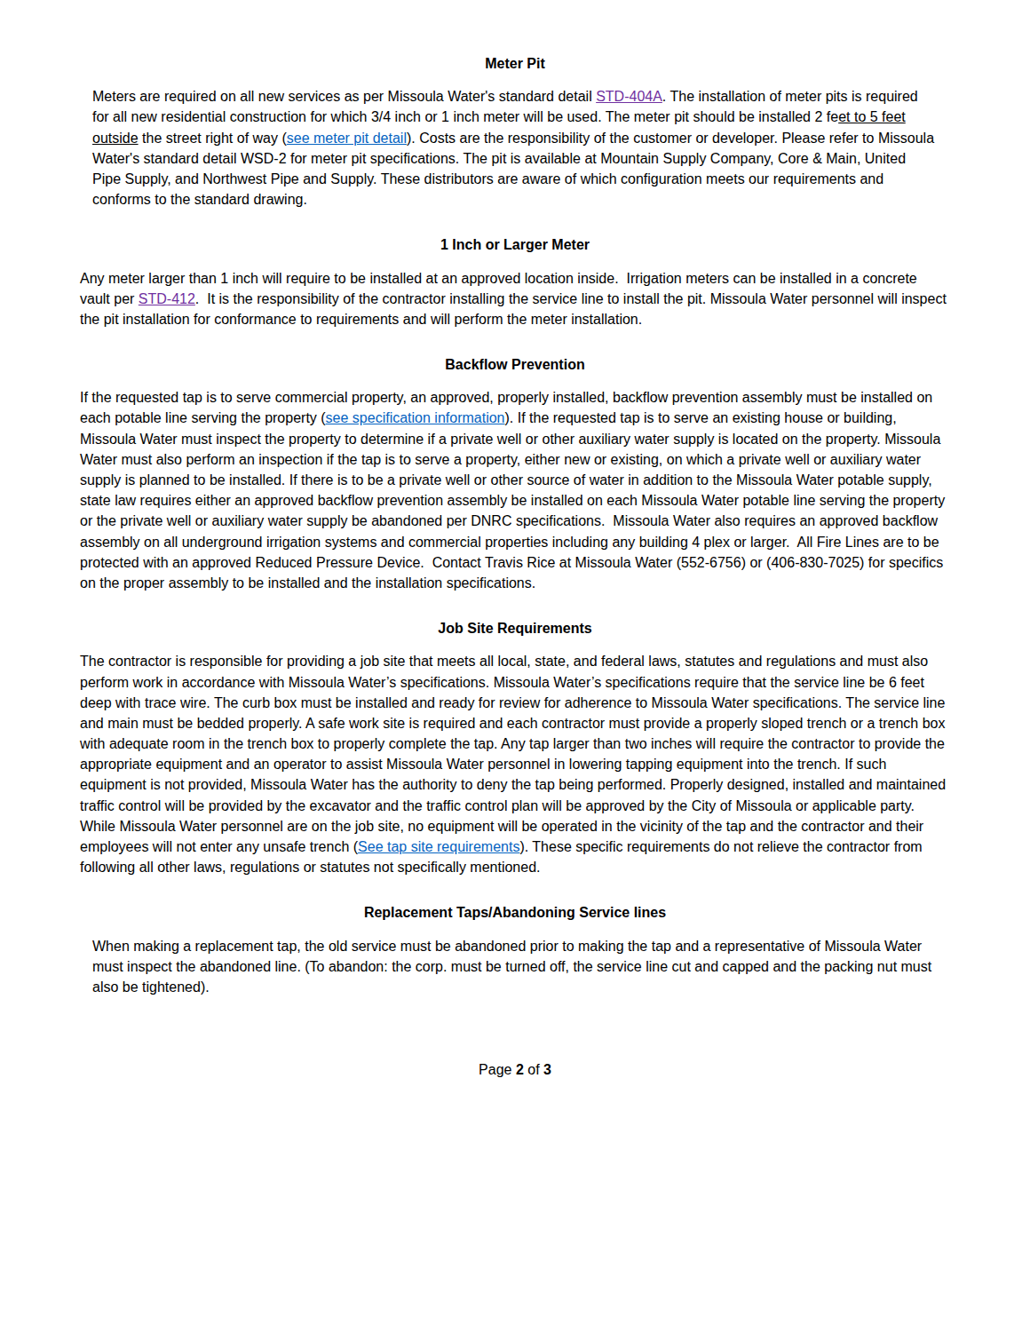Meter Pit
Meters are required on all new services as per Missoula Water's standard detail STD-404A. The installation of meter pits is required for all new residential construction for which 3/4 inch or 1 inch meter will be used. The meter pit should be installed 2 feet to 5 feet outside the street right of way (see meter pit detail). Costs are the responsibility of the customer or developer. Please refer to Missoula Water's standard detail WSD-2 for meter pit specifications. The pit is available at Mountain Supply Company, Core & Main, United Pipe Supply, and Northwest Pipe and Supply. These distributors are aware of which configuration meets our requirements and conforms to the standard drawing.
1 Inch or Larger Meter
Any meter larger than 1 inch will require to be installed at an approved location inside. Irrigation meters can be installed in a concrete vault per STD-412. It is the responsibility of the contractor installing the service line to install the pit. Missoula Water personnel will inspect the pit installation for conformance to requirements and will perform the meter installation.
Backflow Prevention
If the requested tap is to serve commercial property, an approved, properly installed, backflow prevention assembly must be installed on each potable line serving the property (see specification information). If the requested tap is to serve an existing house or building, Missoula Water must inspect the property to determine if a private well or other auxiliary water supply is located on the property. Missoula Water must also perform an inspection if the tap is to serve a property, either new or existing, on which a private well or auxiliary water supply is planned to be installed. If there is to be a private well or other source of water in addition to the Missoula Water potable supply, state law requires either an approved backflow prevention assembly be installed on each Missoula Water potable line serving the property or the private well or auxiliary water supply be abandoned per DNRC specifications. Missoula Water also requires an approved backflow assembly on all underground irrigation systems and commercial properties including any building 4 plex or larger. All Fire Lines are to be protected with an approved Reduced Pressure Device. Contact Travis Rice at Missoula Water (552-6756) or (406-830-7025) for specifics on the proper assembly to be installed and the installation specifications.
Job Site Requirements
The contractor is responsible for providing a job site that meets all local, state, and federal laws, statutes and regulations and must also perform work in accordance with Missoula Water’s specifications. Missoula Water’s specifications require that the service line be 6 feet deep with trace wire. The curb box must be installed and ready for review for adherence to Missoula Water specifications. The service line and main must be bedded properly. A safe work site is required and each contractor must provide a properly sloped trench or a trench box with adequate room in the trench box to properly complete the tap. Any tap larger than two inches will require the contractor to provide the appropriate equipment and an operator to assist Missoula Water personnel in lowering tapping equipment into the trench. If such equipment is not provided, Missoula Water has the authority to deny the tap being performed. Properly designed, installed and maintained traffic control will be provided by the excavator and the traffic control plan will be approved by the City of Missoula or applicable party. While Missoula Water personnel are on the job site, no equipment will be operated in the vicinity of the tap and the contractor and their employees will not enter any unsafe trench (See tap site requirements). These specific requirements do not relieve the contractor from following all other laws, regulations or statutes not specifically mentioned.
Replacement Taps/Abandoning Service lines
When making a replacement tap, the old service must be abandoned prior to making the tap and a representative of Missoula Water must inspect the abandoned line. (To abandon: the corp. must be turned off, the service line cut and capped and the packing nut must also be tightened).
Page 2 of 3